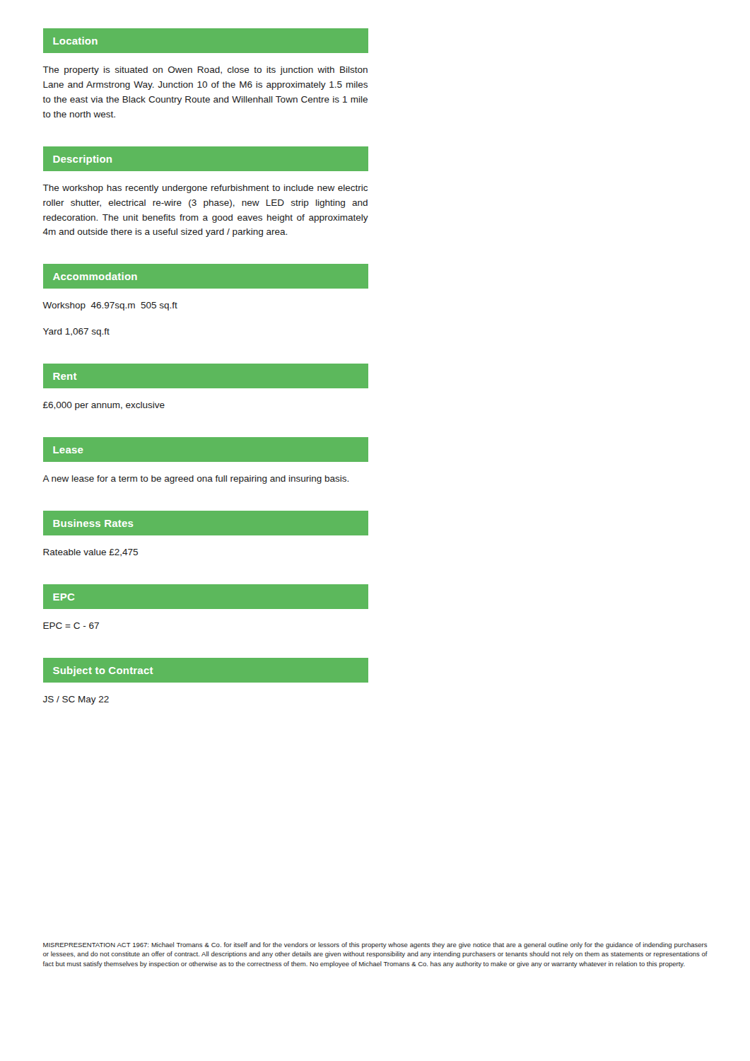Location
The property is situated on Owen Road, close to its junction with Bilston Lane and Armstrong Way. Junction 10 of the M6 is approximately 1.5 miles to the east via the Black Country Route and Willenhall Town Centre is 1 mile to the north west.
Description
The workshop has recently undergone refurbishment to include new electric roller shutter, electrical re-wire (3 phase), new LED strip lighting and redecoration. The unit benefits from a good eaves height of approximately 4m and outside there is a useful sized yard / parking area.
Accommodation
Workshop 46.97sq.m 505 sq.ft
Yard 1,067 sq.ft
Rent
£6,000 per annum, exclusive
Lease
A new lease for a term to be agreed ona full repairing and insuring basis.
Business Rates
Rateable value £2,475
EPC
EPC = C - 67
Subject to Contract
JS / SC May 22
MISREPRESENTATION ACT 1967: Michael Tromans & Co. for itself and for the vendors or lessors of this property whose agents they are give notice that are a general outline only for the guidance of indending purchasers or lessees, and do not constitute an offer of contract. All descriptions and any other details are given without responsibility and any intending purchasers or tenants should not rely on them as statements or representations of fact but must satisfy themselves by inspection or otherwise as to the correctness of them. No employee of Michael Tromans & Co. has any authority to make or give any or warranty whatever in relation to this property.